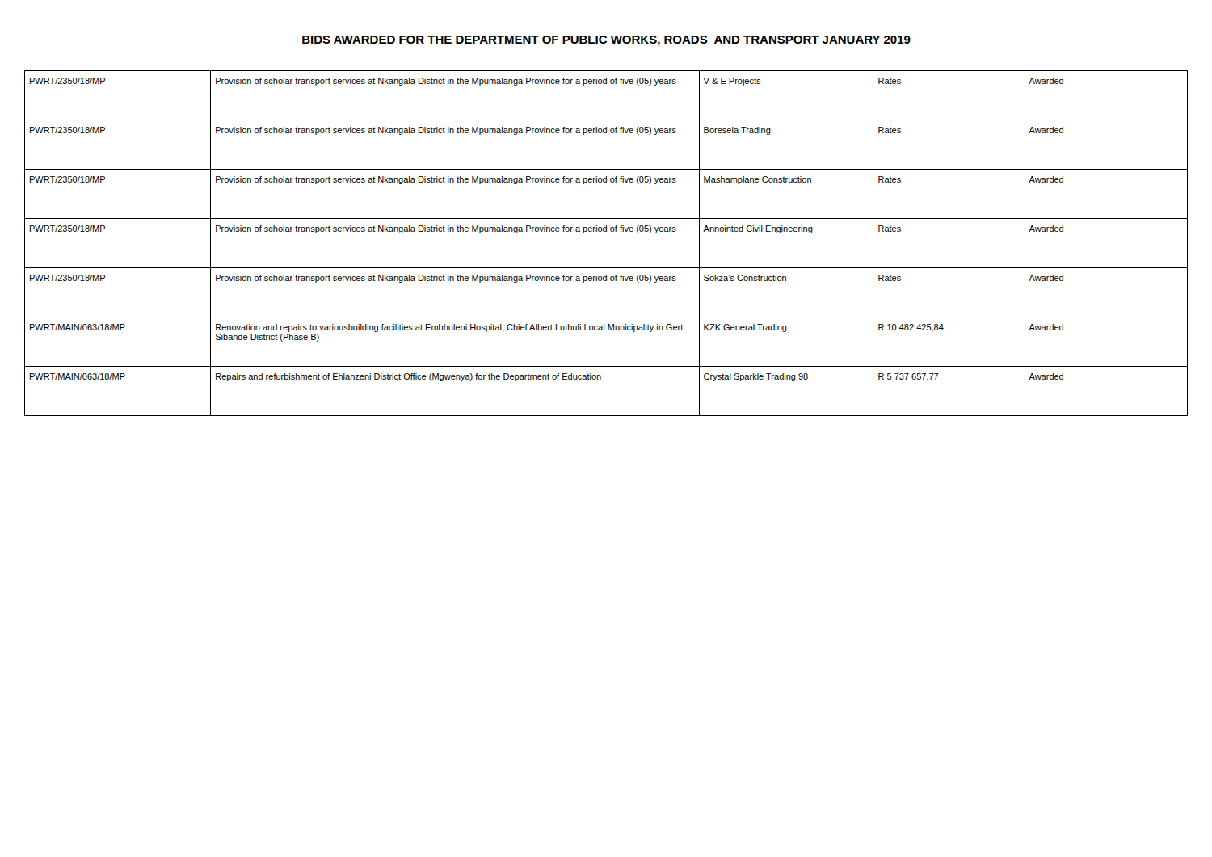BIDS AWARDED FOR THE DEPARTMENT OF PUBLIC WORKS, ROADS AND TRANSPORT JANUARY 2019
| PWRT/2350/18/MP | Provision of scholar transport services at Nkangala District in the Mpumalanga Province for a period of five (05) years | V & E Projects | Rates | Awarded |
| PWRT/2350/18/MP | Provision of scholar transport services at Nkangala District in the Mpumalanga Province for a period of five (05) years | Boresela Trading | Rates | Awarded |
| PWRT/2350/18/MP | Provision of scholar transport services at Nkangala District in the Mpumalanga Province for a period of five (05) years | Mashamplane Construction | Rates | Awarded |
| PWRT/2350/18/MP | Provision of scholar transport services at Nkangala District in the Mpumalanga Province for a period of five (05) years | Annointed Civil Engineering | Rates | Awarded |
| PWRT/2350/18/MP | Provision of scholar transport services at Nkangala District in the Mpumalanga Province for a period of five (05) years | Sokza’s Construction | Rates | Awarded |
| PWRT/MAIN/063/18/MP | Renovation and repairs to variousbuilding facilities at Embhuleni Hospital, Chief Albert Luthuli Local Municipality in Gert Sibande District (Phase B) | KZK General Trading | R 10 482 425,84 | Awarded |
| PWRT/MAIN/063/18/MP | Repairs and refurbishment of Ehlanzeni District Office (Mgwenya) for the Department of Education | Crystal Sparkle Trading 98 | R 5 737 657,77 | Awarded |